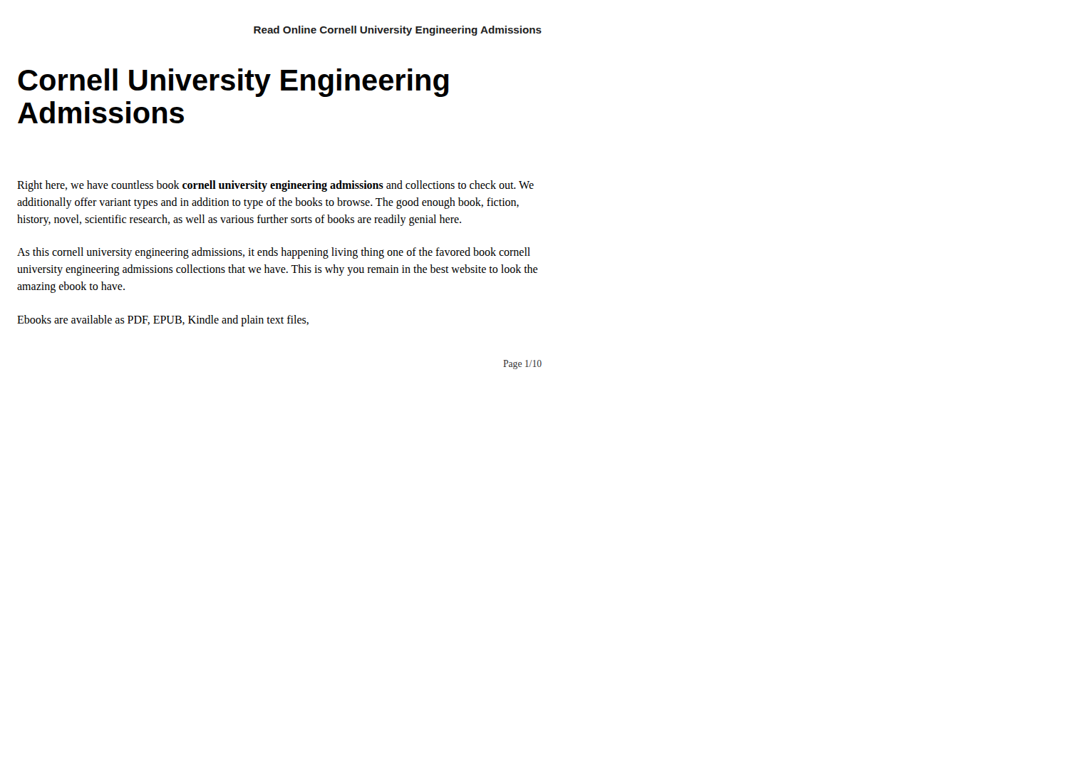Read Online Cornell University Engineering Admissions
Cornell University Engineering Admissions
Right here, we have countless book cornell university engineering admissions and collections to check out. We additionally offer variant types and in addition to type of the books to browse. The good enough book, fiction, history, novel, scientific research, as well as various further sorts of books are readily genial here.
As this cornell university engineering admissions, it ends happening living thing one of the favored book cornell university engineering admissions collections that we have. This is why you remain in the best website to look the amazing ebook to have.
Ebooks are available as PDF, EPUB, Kindle and plain text files,
Page 1/10